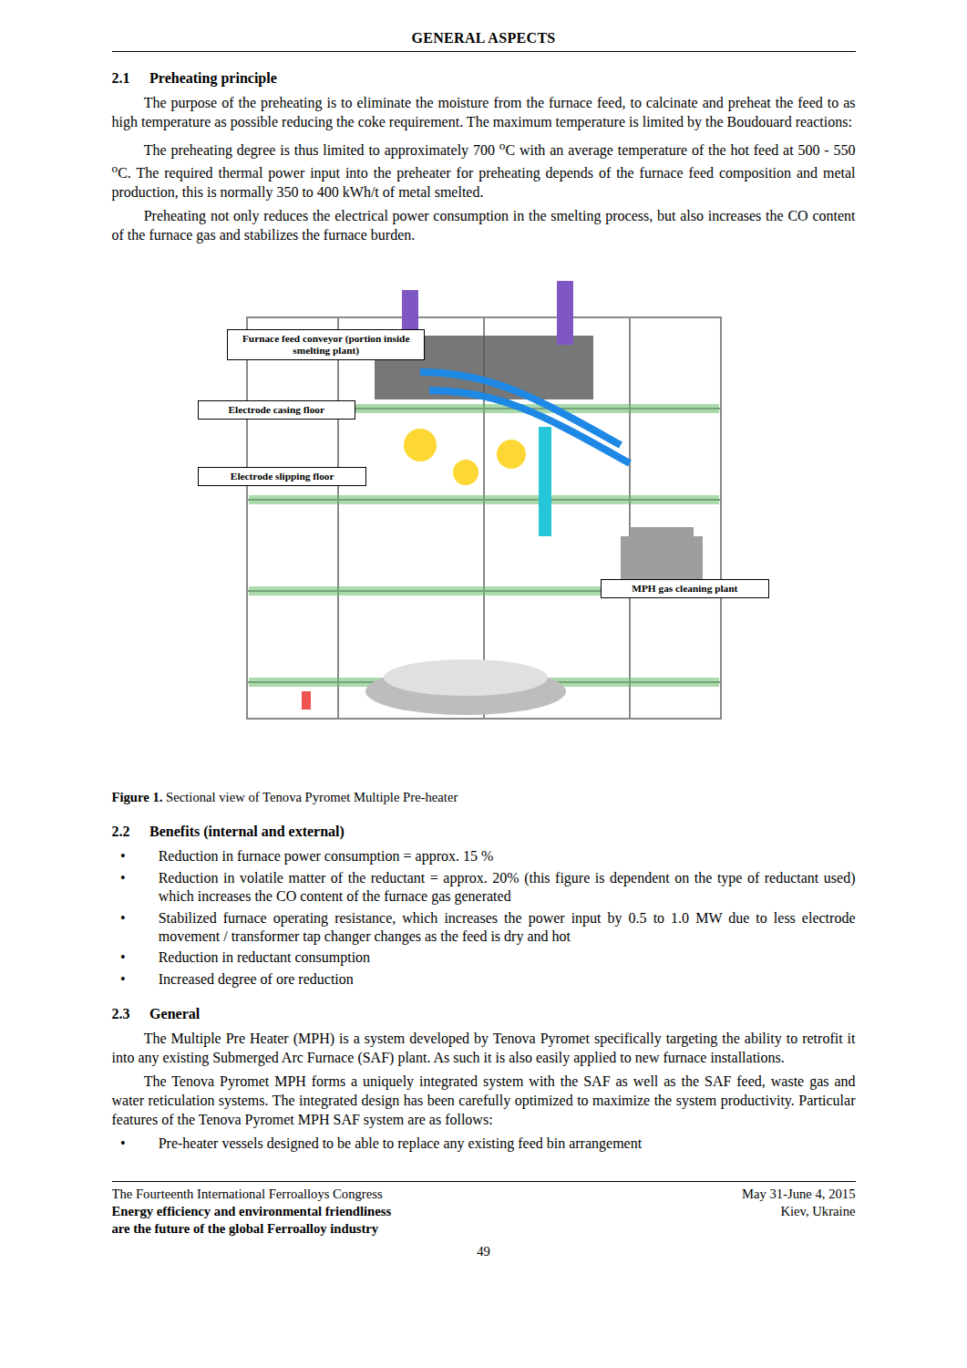GENERAL ASPECTS
2.1 Preheating principle
The purpose of the preheating is to eliminate the moisture from the furnace feed, to calcinate and preheat the feed to as high temperature as possible reducing the coke requirement. The maximum temperature is limited by the Boudouard reactions:
The preheating degree is thus limited to approximately 700 oC with an average temperature of the hot feed at 500 - 550 oC. The required thermal power input into the preheater for preheating depends of the furnace feed composition and metal production, this is normally 350 to 400 kWh/t of metal smelted.
Preheating not only reduces the electrical power consumption in the smelting process, but also increases the CO content of the furnace gas and stabilizes the furnace burden.
Furnace feed conveyor (portion inside smelting plant)
Electrode casing floor
Electrode slipping floor
MPH gas cleaning plant
Figure 1. Sectional view of Tenova Pyromet Multiple Pre-heater
2.2 Benefits (internal and external)
Reduction in furnace power consumption = approx. 15 %
Reduction in volatile matter of the reductant = approx. 20% (this figure is dependent on the type of reductant used) which increases the CO content of the furnace gas generated
Stabilized furnace operating resistance, which increases the power input by 0.5 to 1.0 MW due to less electrode movement / transformer tap changer changes as the feed is dry and hot
Reduction in reductant consumption
Increased degree of ore reduction
2.3 General
The Multiple Pre Heater (MPH) is a system developed by Tenova Pyromet specifically targeting the ability to retrofit it into any existing Submerged Arc Furnace (SAF) plant. As such it is also easily applied to new furnace installations.
The Tenova Pyromet MPH forms a uniquely integrated system with the SAF as well as the SAF feed, waste gas and water reticulation systems. The integrated design has been carefully optimized to maximize the system productivity. Particular features of the Tenova Pyromet MPH SAF system are as follows:
Pre-heater vessels designed to be able to replace any existing feed bin arrangement
The Fourteenth International Ferroalloys Congress
Energy efficiency and environmental friendliness
are the future of the global Ferroalloy industry
May 31-June 4, 2015
Kiev, Ukraine
49